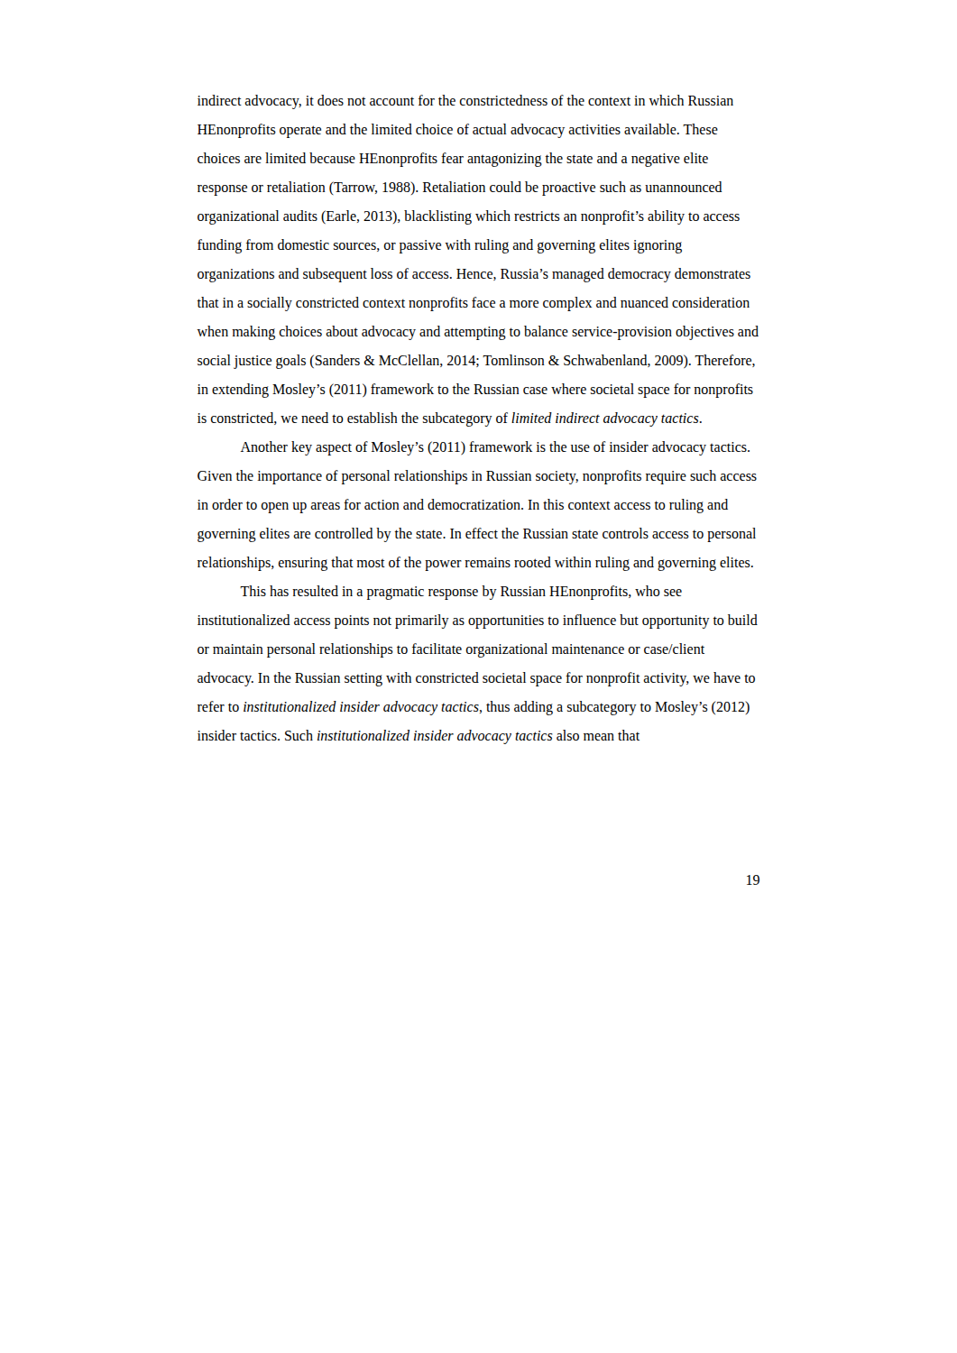indirect advocacy, it does not account for the constrictedness of the context in which Russian HEnonprofits operate and the limited choice of actual advocacy activities available. These choices are limited because HEnonprofits fear antagonizing the state and a negative elite response or retaliation (Tarrow, 1988). Retaliation could be proactive such as unannounced organizational audits (Earle, 2013), blacklisting which restricts an nonprofit’s ability to access funding from domestic sources, or passive with ruling and governing elites ignoring organizations and subsequent loss of access. Hence, Russia’s managed democracy demonstrates that in a socially constricted context nonprofits face a more complex and nuanced consideration when making choices about advocacy and attempting to balance service-provision objectives and social justice goals (Sanders & McClellan, 2014; Tomlinson & Schwabenland, 2009). Therefore, in extending Mosley’s (2011) framework to the Russian case where societal space for nonprofits is constricted, we need to establish the subcategory of limited indirect advocacy tactics.
Another key aspect of Mosley’s (2011) framework is the use of insider advocacy tactics. Given the importance of personal relationships in Russian society, nonprofits require such access in order to open up areas for action and democratization. In this context access to ruling and governing elites are controlled by the state. In effect the Russian state controls access to personal relationships, ensuring that most of the power remains rooted within ruling and governing elites.
This has resulted in a pragmatic response by Russian HEnonprofits, who see institutionalized access points not primarily as opportunities to influence but opportunity to build or maintain personal relationships to facilitate organizational maintenance or case/client advocacy. In the Russian setting with constricted societal space for nonprofit activity, we have to refer to institutionalized insider advocacy tactics, thus adding a subcategory to Mosley’s (2012) insider tactics. Such institutionalized insider advocacy tactics also mean that
19